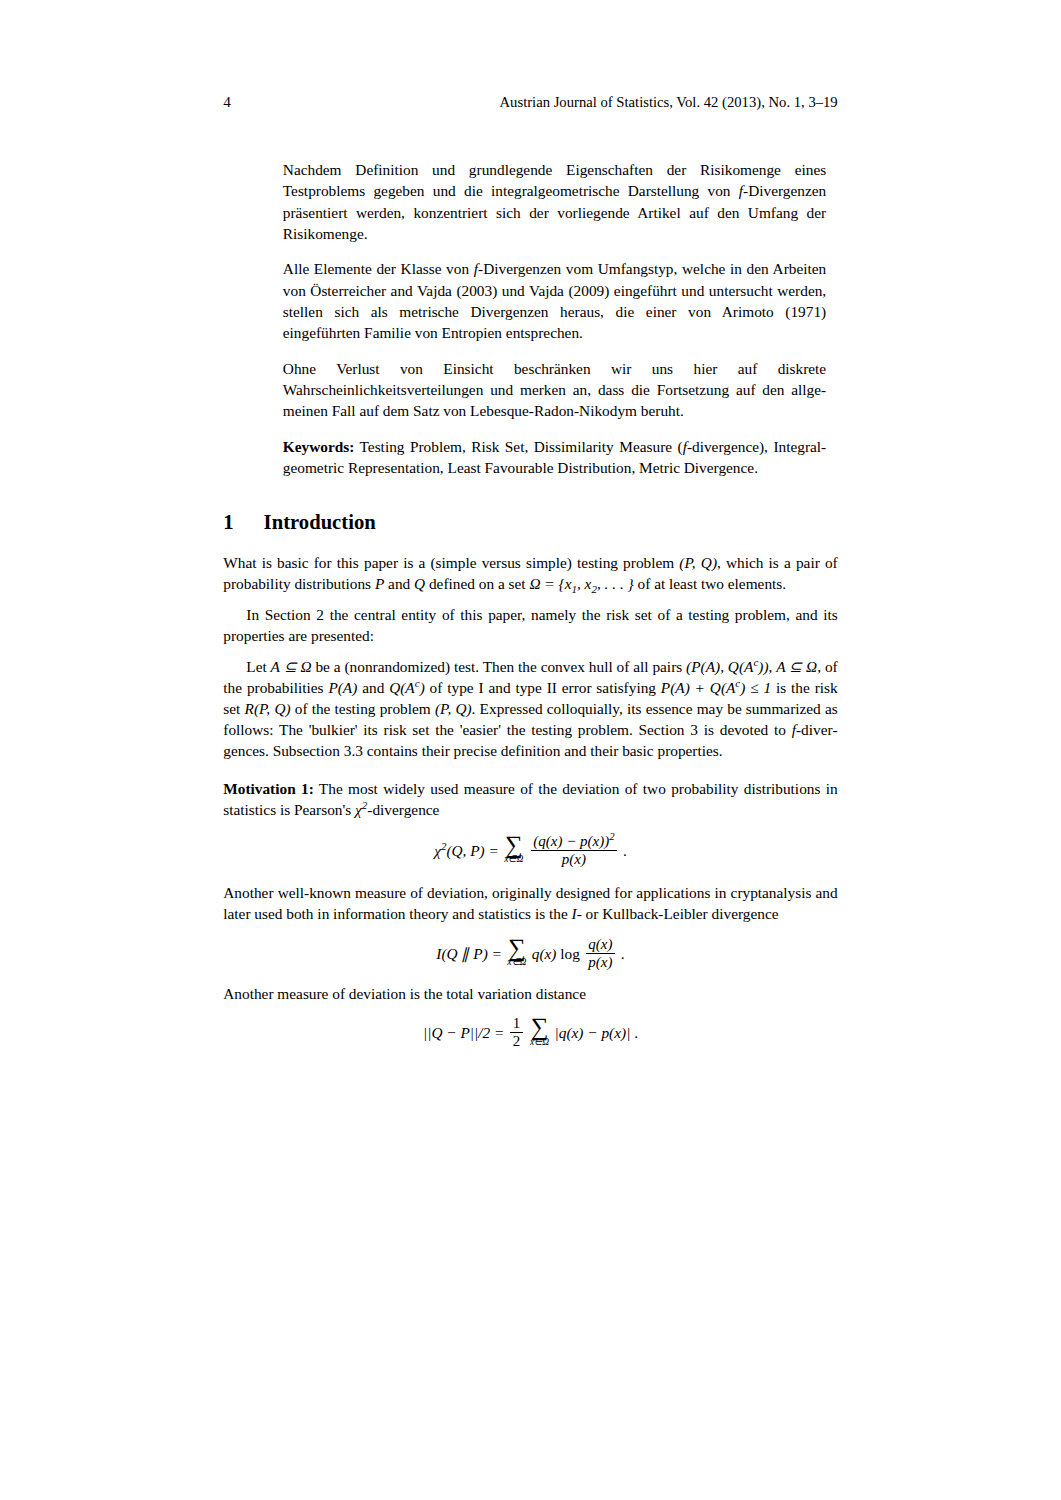4 Austrian Journal of Statistics, Vol. 42 (2013), No. 1, 3–19
Nachdem Definition und grundlegende Eigenschaften der Risikomenge eines Testproblems gegeben und die integralgeometrische Darstellung von f-Divergenzen präsentiert werden, konzentriert sich der vorliegende Artikel auf den Umfang der Risikomenge.
Alle Elemente der Klasse von f-Divergenzen vom Umfangstyp, welche in den Arbeiten von Österreicher and Vajda (2003) und Vajda (2009) eingeführt und untersucht werden, stellen sich als metrische Divergenzen heraus, die einer von Arimoto (1971) eingeführten Familie von Entropien entsprechen.
Ohne Verlust von Einsicht beschränken wir uns hier auf diskrete Wahrscheinlichkeitsverteilungen und merken an, dass die Fortsetzung auf den allgemeinen Fall auf dem Satz von Lebesque-Radon-Nikodym beruht.
Keywords: Testing Problem, Risk Set, Dissimilarity Measure (f-divergence), Integral-geometric Representation, Least Favourable Distribution, Metric Divergence.
1 Introduction
What is basic for this paper is a (simple versus simple) testing problem (P, Q), which is a pair of probability distributions P and Q defined on a set Ω = {x1, x2, . . . } of at least two elements.
In Section 2 the central entity of this paper, namely the risk set of a testing problem, and its properties are presented:
Let A ⊆ Ω be a (nonrandomized) test. Then the convex hull of all pairs (P(A), Q(Ac)), A ⊆ Ω, of the probabilities P(A) and Q(Ac) of type I and type II error satisfying P(A) + Q(Ac) ≤ 1 is the risk set R(P, Q) of the testing problem (P, Q). Expressed colloquially, its essence may be summarized as follows: The 'bulkier' its risk set the 'easier' the testing problem. Section 3 is devoted to f-divergences. Subsection 3.3 contains their precise definition and their basic properties.
Motivation 1: The most widely used measure of the deviation of two probability distributions in statistics is Pearson's χ2-divergence
χ2(Q, P) = ∑x∈Ω (q(x) − p(x))2 p(x) .
Another well-known measure of deviation, originally designed for applications in cryptanalysis and later used both in information theory and statistics is the I- or Kullback-Leibler divergence
I(Q ∥ P) = ∑x∈Ω q(x) log q(x) p(x) .
Another measure of deviation is the total variation distance
||Q − P||/2 = 12 ∑x∈Ω |q(x) − p(x)| .